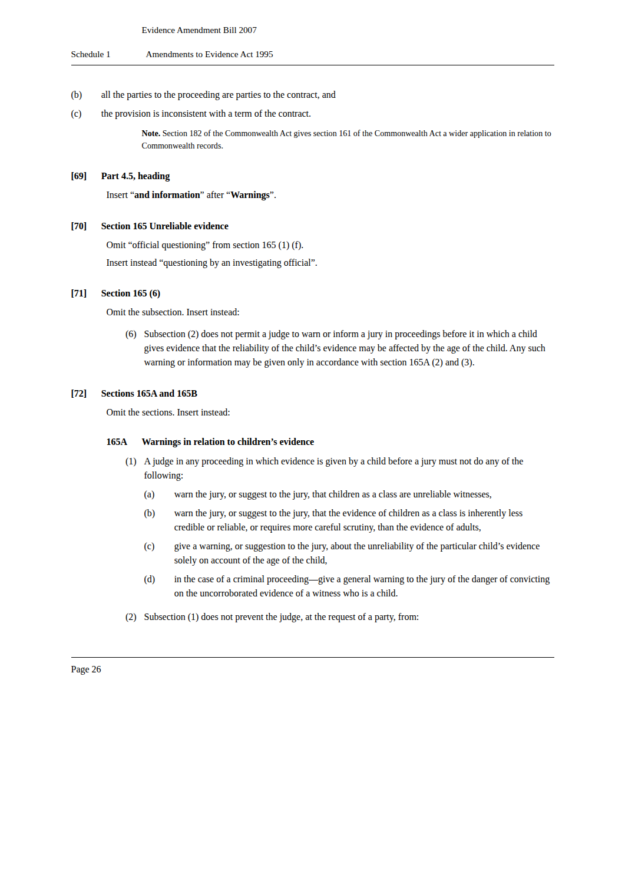Evidence Amendment Bill 2007
Schedule 1
Amendments to Evidence Act 1995
(b) all the parties to the proceeding are parties to the contract, and
(c) the provision is inconsistent with a term of the contract.
Note. Section 182 of the Commonwealth Act gives section 161 of the Commonwealth Act a wider application in relation to Commonwealth records.
[69] Part 4.5, heading
Insert “and information” after “Warnings”.
[70] Section 165 Unreliable evidence
Omit “official questioning” from section 165 (1) (f).
Insert instead “questioning by an investigating official”.
[71] Section 165 (6)
Omit the subsection. Insert instead:
(6) Subsection (2) does not permit a judge to warn or inform a jury in proceedings before it in which a child gives evidence that the reliability of the child’s evidence may be affected by the age of the child. Any such warning or information may be given only in accordance with section 165A (2) and (3).
[72] Sections 165A and 165B
Omit the sections. Insert instead:
165A Warnings in relation to children’s evidence
(1) A judge in any proceeding in which evidence is given by a child before a jury must not do any of the following:
(a) warn the jury, or suggest to the jury, that children as a class are unreliable witnesses,
(b) warn the jury, or suggest to the jury, that the evidence of children as a class is inherently less credible or reliable, or requires more careful scrutiny, than the evidence of adults,
(c) give a warning, or suggestion to the jury, about the unreliability of the particular child’s evidence solely on account of the age of the child,
(d) in the case of a criminal proceeding—give a general warning to the jury of the danger of convicting on the uncorroborated evidence of a witness who is a child.
(2) Subsection (1) does not prevent the judge, at the request of a party, from:
Page 26